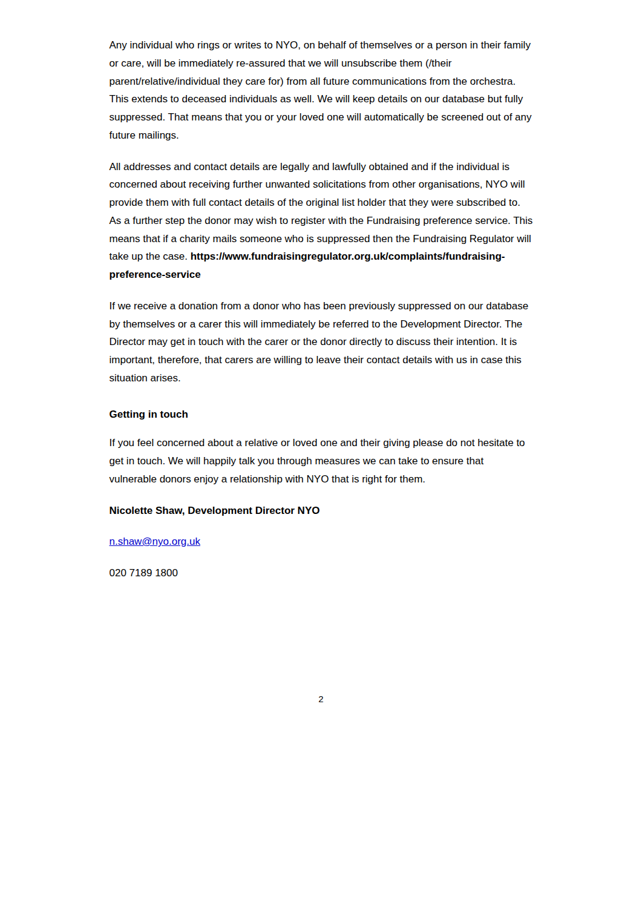Any individual who rings or writes to NYO, on behalf of themselves or a person in their family or care, will be immediately re-assured that we will unsubscribe them (/their parent/relative/individual they care for) from all future communications from the orchestra. This extends to deceased individuals as well. We will keep details on our database but fully suppressed. That means that you or your loved one will automatically be screened out of any future mailings.
All addresses and contact details are legally and lawfully obtained and if the individual is concerned about receiving further unwanted solicitations from other organisations, NYO will provide them with full contact details of the original list holder that they were subscribed to. As a further step the donor may wish to register with the Fundraising preference service. This means that if a charity mails someone who is suppressed then the Fundraising Regulator will take up the case. https://www.fundraisingregulator.org.uk/complaints/fundraising-preference-service
If we receive a donation from a donor who has been previously suppressed on our database by themselves or a carer this will immediately be referred to the Development Director. The Director may get in touch with the carer or the donor directly to discuss their intention. It is important, therefore, that carers are willing to leave their contact details with us in case this situation arises.
Getting in touch
If you feel concerned about a relative or loved one and their giving please do not hesitate to get in touch. We will happily talk you through measures we can take to ensure that vulnerable donors enjoy a relationship with NYO that is right for them.
Nicolette Shaw, Development Director NYO
n.shaw@nyo.org.uk
020 7189 1800
2